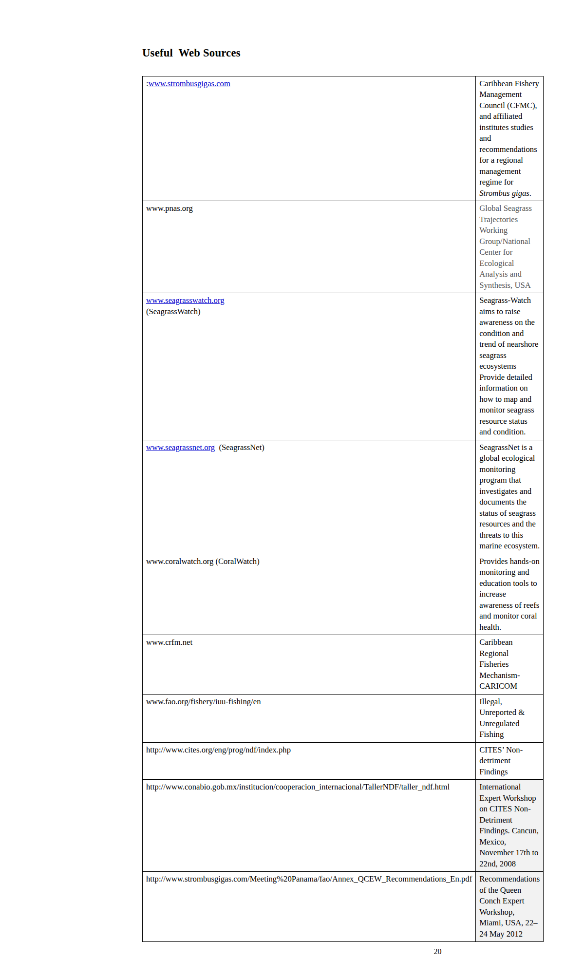Useful Web Sources
| : www.strombusgigas.com | Caribbean Fishery Management Council (CFMC), and affiliated institutes studies and recommendations for a regional management regime for Strombus gigas . |
| www.pnas.org | Global Seagrass Trajectories Working Group/National Center for Ecological Analysis and Synthesis, USA |
| www.seagrasswatch.org (SeagrassWatch) | Seagrass-Watch aims to raise awareness on the condition and trend of nearshore seagrass ecosystems Provide detailed information on how to map and monitor seagrass resource status and condition. |
| www.seagrassnet.org (SeagrassNet) | SeagrassNet is a global ecological monitoring program that investigates and documents the status of seagrass resources and the threats to this marine ecosystem. |
| www.coralwatch.org (CoralWatch) | Provides hands-on monitoring and education tools to increase awareness of reefs and monitor coral health. |
| www.crfm.net | Caribbean Regional Fisheries Mechanism- CARICOM |
| www.fao.org/fishery/iuu-fishing/en | Illegal, Unreported & Unregulated Fishing |
| http://www.cites.org/eng/prog/ndf/index.php | CITES’ Non-detriment Findings |
| http://www.conabio.gob.mx/institucion/cooperacion_internacional/TallerNDF/taller_ndf.html | International Expert Workshop on CITES Non-Detriment Findings. Cancun, Mexico, November 17th to 22nd, 2008 |
| http://www.strombusgigas.com/Meeting%20Panama/fao/Annex_QCEW_Recommendations_En.pdf | Recommendations of the Queen Conch Expert Workshop, Miami, USA, 22–24 May 2012 |
20